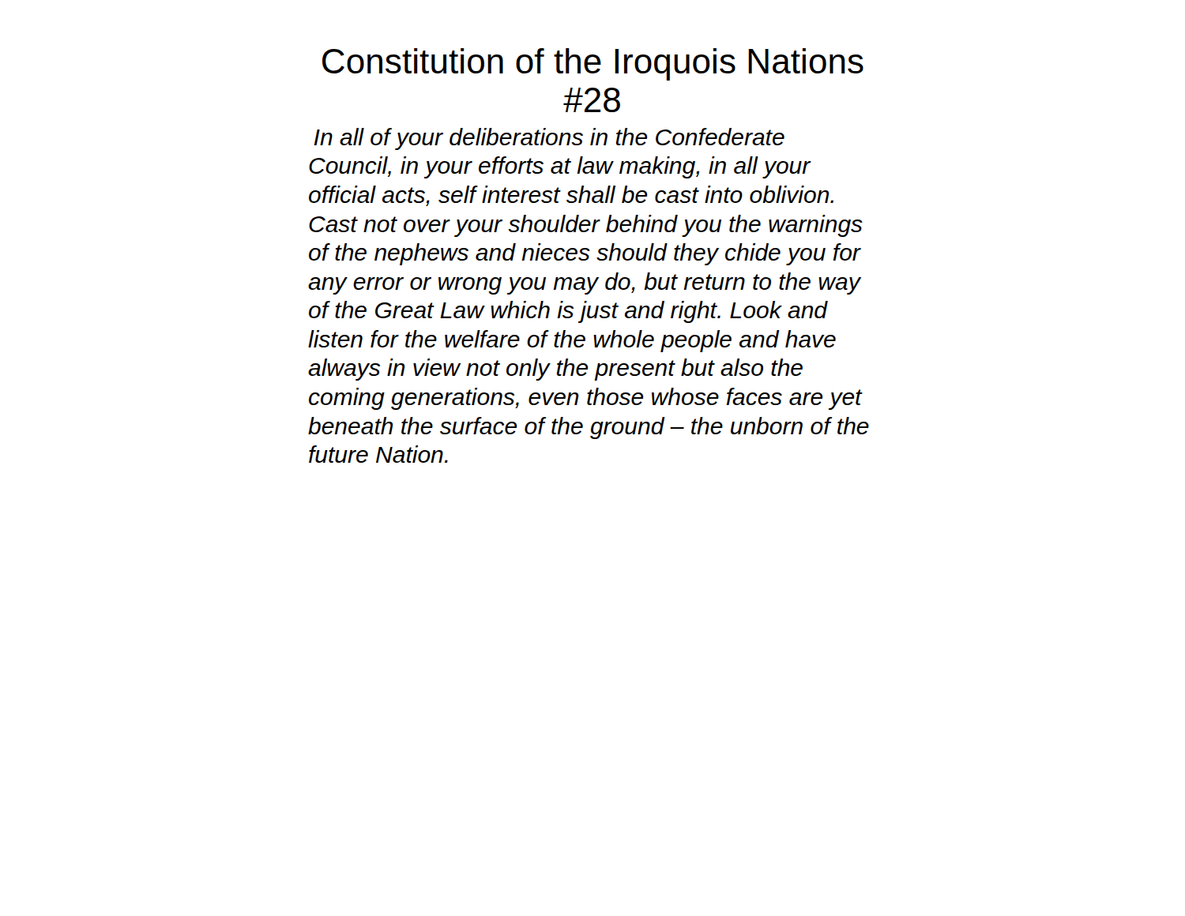Constitution of the Iroquois Nations #28
In all of your deliberations in the Confederate Council, in your efforts at law making, in all your official acts, self interest shall be cast into oblivion. Cast not over your shoulder behind you the warnings of the nephews and nieces should they chide you for any error or wrong you may do, but return to the way of the Great Law which is just and right. Look and listen for the welfare of the whole people and have always in view not only the present but also the coming generations, even those whose faces are yet beneath the surface of the ground – the unborn of the future Nation.